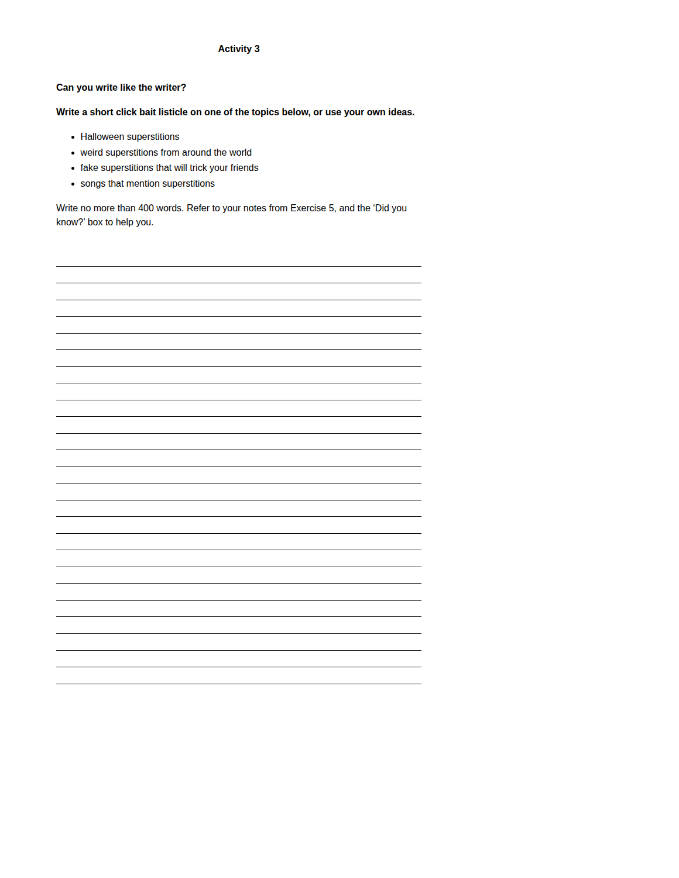Activity 3
Can you write like the writer?
Write a short click bait listicle on one of the topics below, or use your own ideas.
Halloween superstitions
weird superstitions from around the world
fake superstitions that will trick your friends
songs that mention superstitions
Write no more than 400 words. Refer to your notes from Exercise 5, and the ‘Did you know?’ box to help you.